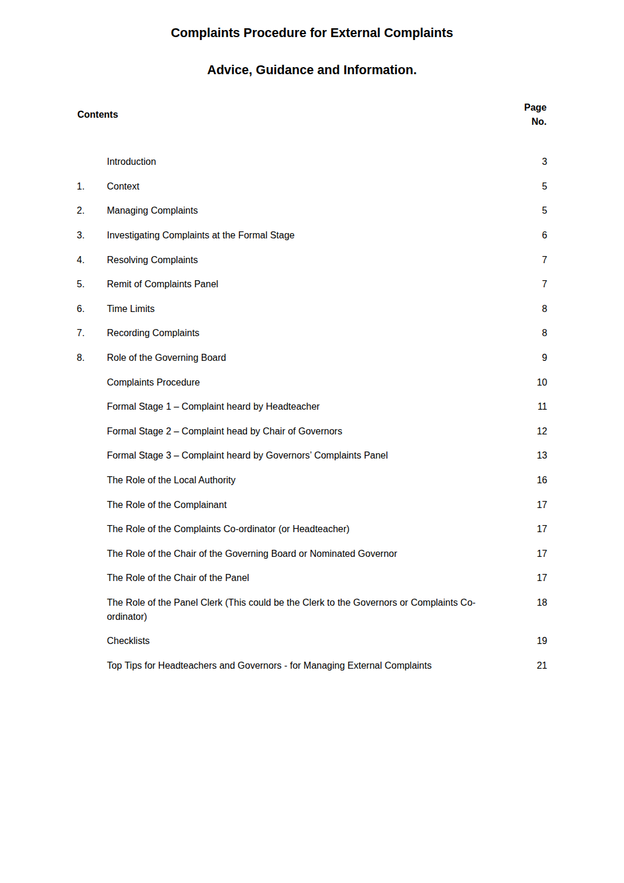Complaints Procedure for External Complaints Advice, Guidance and Information.
| Contents | Page No. |
| --- | --- |
| | Introduction | 3 |
| 1. | Context | 5 |
| 2. | Managing Complaints | 5 |
| 3. | Investigating Complaints at the Formal Stage | 6 |
| 4. | Resolving Complaints | 7 |
| 5. | Remit of Complaints Panel | 7 |
| 6. | Time Limits | 8 |
| 7. | Recording Complaints | 8 |
| 8. | Role of the Governing Board | 9 |
| | Complaints Procedure | 10 |
| | Formal Stage 1 – Complaint heard by Headteacher | 11 |
| | Formal Stage 2 – Complaint head by Chair of Governors | 12 |
| | Formal Stage 3 – Complaint heard by Governors’ Complaints Panel | 13 |
| | The Role of the Local Authority | 16 |
| | The Role of the Complainant | 17 |
| | The Role of the Complaints Co-ordinator (or Headteacher) | 17 |
| | The Role of the Chair of the Governing Board or Nominated Governor | 17 |
| | The Role of the Chair of the Panel | 17 |
| | The Role of the Panel Clerk (This could be the Clerk to the Governors or Complaints Co-ordinator) | 18 |
| | Checklists | 19 |
| | Top Tips for Headteachers and Governors - for Managing External Complaints | 21 |